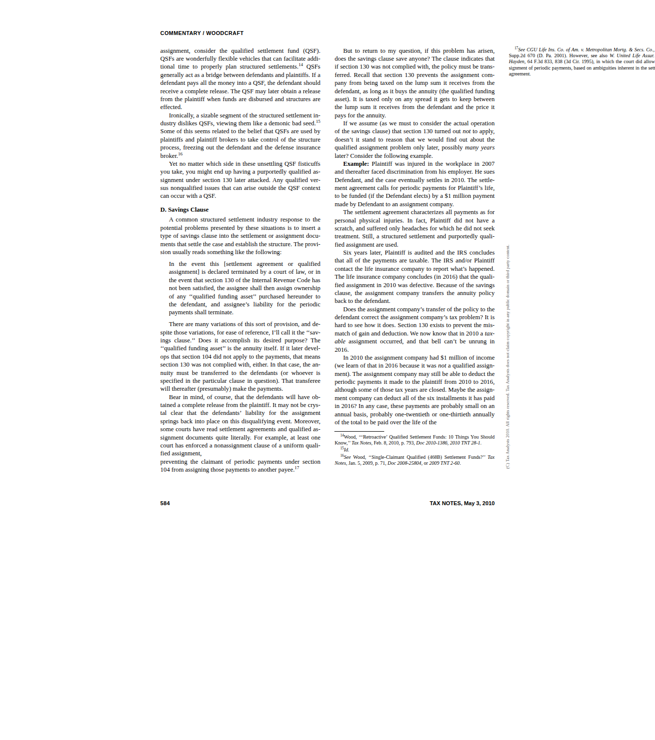(C) Tax Analysts 2010. All rights reserved. Tax Analysts does not claim copyright in any public domain or third party content.
COMMENTARY / WOODCRAFT
assignment, consider the qualified settlement fund (QSF). QSFs are wonderfully flexible vehicles that can facilitate additional time to properly plan structured settlements.14 QSFs generally act as a bridge between defendants and plaintiffs. If a defendant pays all the money into a QSF, the defendant should receive a complete release. The QSF may later obtain a release from the plaintiff when funds are disbursed and structures are effected.
Ironically, a sizable segment of the structured settlement industry dislikes QSFs, viewing them like a demonic bad seed.15 Some of this seems related to the belief that QSFs are used by plaintiffs and plaintiff brokers to take control of the structure process, freezing out the defendant and the defense insurance broker.16
Yet no matter which side in these unsettling QSF fisticuffs you take, you might end up having a purportedly qualified assignment under section 130 later attacked. Any qualified versus nonqualified issues that can arise outside the QSF context can occur with a QSF.
D. Savings Clause
A common structured settlement industry response to the potential problems presented by these situations is to insert a type of savings clause into the settlement or assignment documents that settle the case and establish the structure. The provision usually reads something like the following:
In the event this [settlement agreement or qualified assignment] is declared terminated by a court of law, or in the event that section 130 of the Internal Revenue Code has not been satisfied, the assignee shall then assign ownership of any ‘‘qualified funding asset’’ purchased hereunder to the defendant, and assignee’s liability for the periodic payments shall terminate.
There are many variations of this sort of provision, and despite those variations, for ease of reference, I’ll call it the ‘‘savings clause.’’ Does it accomplish its desired purpose? The ‘‘qualified funding asset’’ is the annuity itself. If it later develops that section 104 did not apply to the payments, that means section 130 was not complied with, either. In that case, the annuity must be transferred to the defendants (or whoever is specified in the particular clause in question). That transferee will thereafter (presumably) make the payments.
Bear in mind, of course, that the defendants will have obtained a complete release from the plaintiff. It may not be crystal clear that the defendants’ liability for the assignment springs back into place on this disqualifying event. Moreover, some courts have read settlement agreements and qualified assignment documents quite literally. For example, at least one court has enforced a nonassignment clause of a uniform qualified assignment,
preventing the claimant of periodic payments under section 104 from assigning those payments to another payee.17
But to return to my question, if this problem has arisen, does the savings clause save anyone? The clause indicates that if section 130 was not complied with, the policy must be transferred. Recall that section 130 prevents the assignment company from being taxed on the lump sum it receives from the defendant, as long as it buys the annuity (the qualified funding asset). It is taxed only on any spread it gets to keep between the lump sum it receives from the defendant and the price it pays for the annuity.
If we assume (as we must to consider the actual operation of the savings clause) that section 130 turned out not to apply, doesn’t it stand to reason that we would find out about the qualified assignment problem only later, possibly many years later? Consider the following example.
Example: Plaintiff was injured in the workplace in 2007 and thereafter faced discrimination from his employer. He sues Defendant, and the case eventually settles in 2010. The settlement agreement calls for periodic payments for Plaintiff’s life, to be funded (if the Defendant elects) by a $1 million payment made by Defendant to an assignment company.
The settlement agreement characterizes all payments as for personal physical injuries. In fact, Plaintiff did not have a scratch, and suffered only headaches for which he did not seek treatment. Still, a structured settlement and purportedly qualified assignment are used.
Six years later, Plaintiff is audited and the IRS concludes that all of the payments are taxable. The IRS and/or Plaintiff contact the life insurance company to report what’s happened. The life insurance company concludes (in 2016) that the qualified assignment in 2010 was defective. Because of the savings clause, the assignment company transfers the annuity policy back to the defendant.
Does the assignment company’s transfer of the policy to the defendant correct the assignment company’s tax problem? It is hard to see how it does. Section 130 exists to prevent the mismatch of gain and deduction. We now know that in 2010 a taxable assignment occurred, and that bell can’t be unrung in 2016.
In 2010 the assignment company had $1 million of income (we learn of that in 2016 because it was not a qualified assignment). The assignment company may still be able to deduct the periodic payments it made to the plaintiff from 2010 to 2016, although some of those tax years are closed. Maybe the assignment company can deduct all of the six installments it has paid in 2016? In any case, these payments are probably small on an annual basis, probably one-twentieth or one-thirtieth annually of the total to be paid over the life of the
14Wood, ‘‘‘Retroactive’ Qualified Settlement Funds: 10 Things You Should Know,’’ Tax Notes, Feb. 8, 2010, p. 793, Doc 2010-1386, 2010 TNT 28-1.
15Id.
16See Wood, ‘‘Single-Claimant Qualified (468B) Settlement Funds?’’ Tax Notes, Jan. 5, 2009, p. 71, Doc 2008-25804, or 2009 TNT 2-60.
17See CGU Life Ins. Co. of Am. v. Metropolitan Mortg. & Secs. Co., 131 F. Supp.2d 670 (D. Pa. 2001). However, see also W. United Life Assur. Co. v. Hayden, 64 F.3d 833, 838 (3d Cir. 1995), in which the court did allow an assignment of periodic payments, based on ambiguities inherent in the settlement agreement.
584
TAX NOTES, May 3, 2010